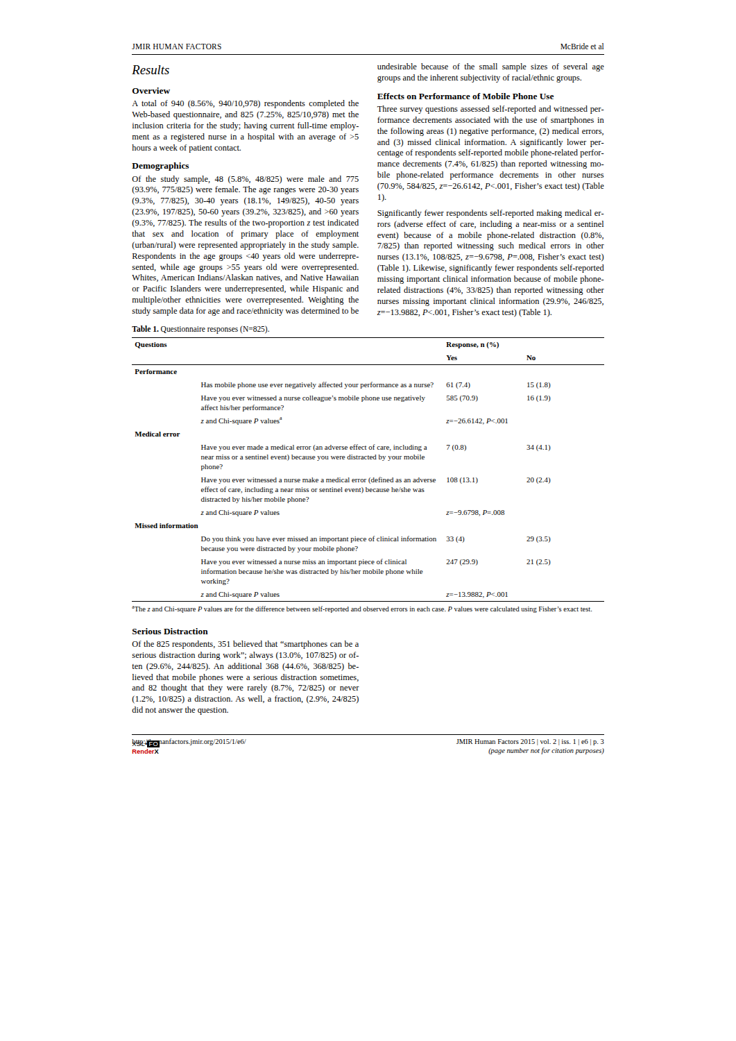JMIR HUMAN FACTORS
McBride et al
Results
Overview
A total of 940 (8.56%, 940/10,978) respondents completed the Web-based questionnaire, and 825 (7.25%, 825/10,978) met the inclusion criteria for the study; having current full-time employment as a registered nurse in a hospital with an average of >5 hours a week of patient contact.
Demographics
Of the study sample, 48 (5.8%, 48/825) were male and 775 (93.9%, 775/825) were female. The age ranges were 20-30 years (9.3%, 77/825), 30-40 years (18.1%, 149/825), 40-50 years (23.9%, 197/825), 50-60 years (39.2%, 323/825), and >60 years (9.3%, 77/825). The results of the two-proportion z test indicated that sex and location of primary place of employment (urban/rural) were represented appropriately in the study sample. Respondents in the age groups <40 years old were underrepresented, while age groups >55 years old were overrepresented. Whites, American Indians/Alaskan natives, and Native Hawaiian or Pacific Islanders were underrepresented, while Hispanic and multiple/other ethnicities were overrepresented. Weighting the study sample data for age and race/ethnicity was determined to be undesirable because of the small sample sizes of several age groups and the inherent subjectivity of racial/ethnic groups.
Effects on Performance of Mobile Phone Use
Three survey questions assessed self-reported and witnessed performance decrements associated with the use of smartphones in the following areas (1) negative performance, (2) medical errors, and (3) missed clinical information. A significantly lower percentage of respondents self-reported mobile phone-related performance decrements (7.4%, 61/825) than reported witnessing mobile phone-related performance decrements in other nurses (70.9%, 584/825, z=−26.6142, P<.001, Fisher’s exact test) (Table 1).
Significantly fewer respondents self-reported making medical errors (adverse effect of care, including a near-miss or a sentinel event) because of a mobile phone-related distraction (0.8%, 7/825) than reported witnessing such medical errors in other nurses (13.1%, 108/825, z=−9.6798, P=.008, Fisher’s exact test) (Table 1). Likewise, significantly fewer respondents self-reported missing important clinical information because of mobile phone-related distractions (4%, 33/825) than reported witnessing other nurses missing important clinical information (29.9%, 246/825, z=−13.9882, P<.001, Fisher’s exact test) (Table 1).
Table 1. Questionnaire responses (N=825).
| Questions | | Response, n (%) |
| --- | --- | --- |
| | | Yes | No |
| Performance |
| | Has mobile phone use ever negatively affected your performance as a nurse? | 61 (7.4) | 15 (1.8) |
| | Have you ever witnessed a nurse colleague’s mobile phone use negatively affect his/her performance? | 585 (70.9) | 16 (1.9) |
| | z and Chi-square P values a | z =−26.6142, P <.001 |
| Medical error |
| | Have you ever made a medical error (an adverse effect of care, including a near miss or a sentinel event) because you were distracted by your mobile phone? | 7 (0.8) | 34 (4.1) |
| | Have you ever witnessed a nurse make a medical error (defined as an adverse effect of care, including a near miss or sentinel event) because he/she was distracted by his/her mobile phone? | 108 (13.1) | 20 (2.4) |
| | z and Chi-square P values | z =−9.6798, P =.008 |
| Missed information |
| | Do you think you have ever missed an important piece of clinical information because you were distracted by your mobile phone? | 33 (4) | 29 (3.5) |
| | Have you ever witnessed a nurse miss an important piece of clinical information because he/she was distracted by his/her mobile phone while working? | 247 (29.9) | 21 (2.5) |
| | z and Chi-square P values | z =−13.9882, P <.001 |
aThe z and Chi-square P values are for the difference between self-reported and observed errors in each case. P values were calculated using Fisher’s exact test.
Serious Distraction
Of the 825 respondents, 351 believed that “smartphones can be a serious distraction during work”; always (13.0%, 107/825) or often (29.6%, 244/825). An additional 368 (44.6%, 368/825) believed that mobile phones were a serious distraction sometimes, and 82 thought that they were rarely (8.7%, 72/825) or never (1.2%, 10/825) a distraction. As well, a fraction, (2.9%, 24/825) did not answer the question.
http://humanfactors.jmir.org/2015/1/e6/
JMIR Human Factors 2015 | vol. 2 | iss. 1 | e6 | p. 3
(page number not for citation purposes)
XSL•FO
Render X